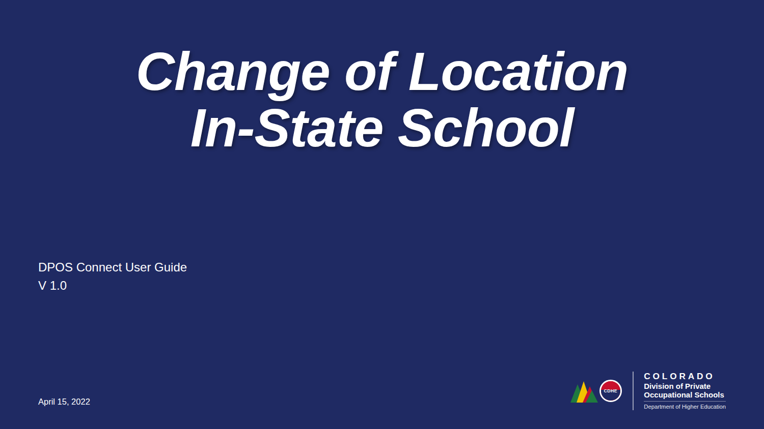Change of Location In-State School
DPOS Connect User Guide
V 1.0
April 15, 2022
CDHE
Colorado
Division of Private
Occupational Schools
Department of Higher Education